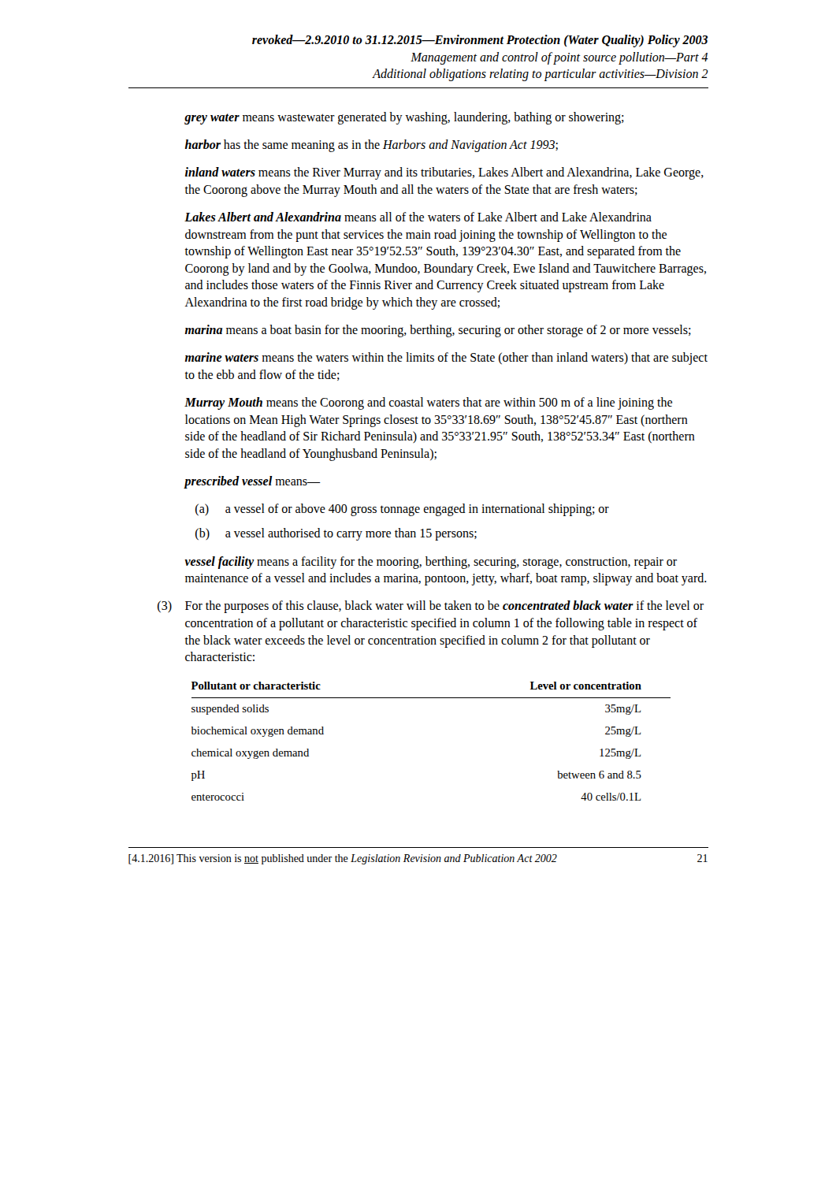revoked—2.9.2010 to 31.12.2015—Environment Protection (Water Quality) Policy 2003
Management and control of point source pollution—Part 4
Additional obligations relating to particular activities—Division 2
grey water means wastewater generated by washing, laundering, bathing or showering;
harbor has the same meaning as in the Harbors and Navigation Act 1993;
inland waters means the River Murray and its tributaries, Lakes Albert and Alexandrina, Lake George, the Coorong above the Murray Mouth and all the waters of the State that are fresh waters;
Lakes Albert and Alexandrina means all of the waters of Lake Albert and Lake Alexandrina downstream from the punt that services the main road joining the township of Wellington to the township of Wellington East near 35°19′52.53″ South, 139°23′04.30″ East, and separated from the Coorong by land and by the Goolwa, Mundoo, Boundary Creek, Ewe Island and Tauwitchere Barrages, and includes those waters of the Finnis River and Currency Creek situated upstream from Lake Alexandrina to the first road bridge by which they are crossed;
marina means a boat basin for the mooring, berthing, securing or other storage of 2 or more vessels;
marine waters means the waters within the limits of the State (other than inland waters) that are subject to the ebb and flow of the tide;
Murray Mouth means the Coorong and coastal waters that are within 500 m of a line joining the locations on Mean High Water Springs closest to 35°33′18.69″ South, 138°52′45.87″ East (northern side of the headland of Sir Richard Peninsula) and 35°33′21.95″ South, 138°52′53.34″ East (northern side of the headland of Younghusband Peninsula);
prescribed vessel means—
(a) a vessel of or above 400 gross tonnage engaged in international shipping; or
(b) a vessel authorised to carry more than 15 persons;
vessel facility means a facility for the mooring, berthing, securing, storage, construction, repair or maintenance of a vessel and includes a marina, pontoon, jetty, wharf, boat ramp, slipway and boat yard.
(3)
For the purposes of this clause, black water will be taken to be concentrated black water if the level or concentration of a pollutant or characteristic specified in column 1 of the following table in respect of the black water exceeds the level or concentration specified in column 2 for that pollutant or characteristic:
| Pollutant or characteristic | Level or concentration |
| --- | --- |
| suspended solids | 35mg/L |
| biochemical oxygen demand | 25mg/L |
| chemical oxygen demand | 125mg/L |
| pH | between 6 and 8.5 |
| enterococci | 40 cells/0.1L |
[4.1.2016] This version is not published under the Legislation Revision and Publication Act 2002
21